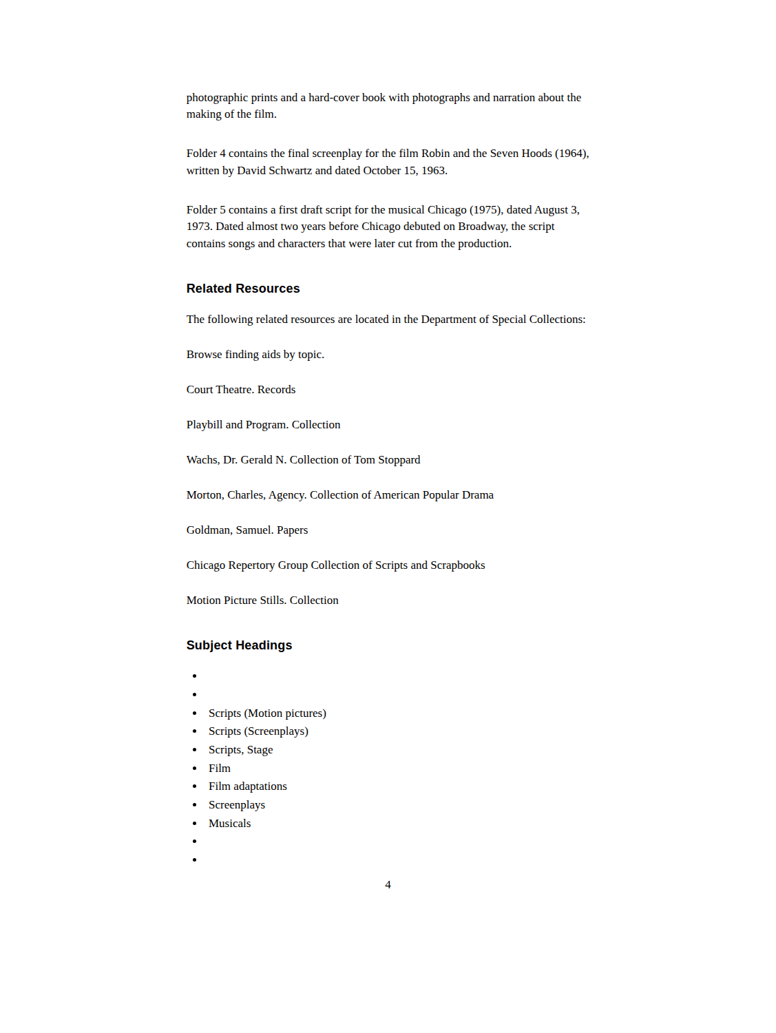photographic prints and a hard-cover book with photographs and narration about the making of the film.
Folder 4 contains the final screenplay for the film Robin and the Seven Hoods (1964), written by David Schwartz and dated October 15, 1963.
Folder 5 contains a first draft script for the musical Chicago (1975), dated August 3, 1973. Dated almost two years before Chicago debuted on Broadway, the script contains songs and characters that were later cut from the production.
Related Resources
The following related resources are located in the Department of Special Collections:
Browse finding aids by topic.
Court Theatre. Records
Playbill and Program. Collection
Wachs, Dr. Gerald N. Collection of Tom Stoppard
Morton, Charles, Agency. Collection of American Popular Drama
Goldman, Samuel. Papers
Chicago Repertory Group Collection of Scripts and Scrapbooks
Motion Picture Stills. Collection
Subject Headings
Scripts (Motion pictures)
Scripts (Screenplays)
Scripts, Stage
Film
Film adaptations
Screenplays
Musicals
4